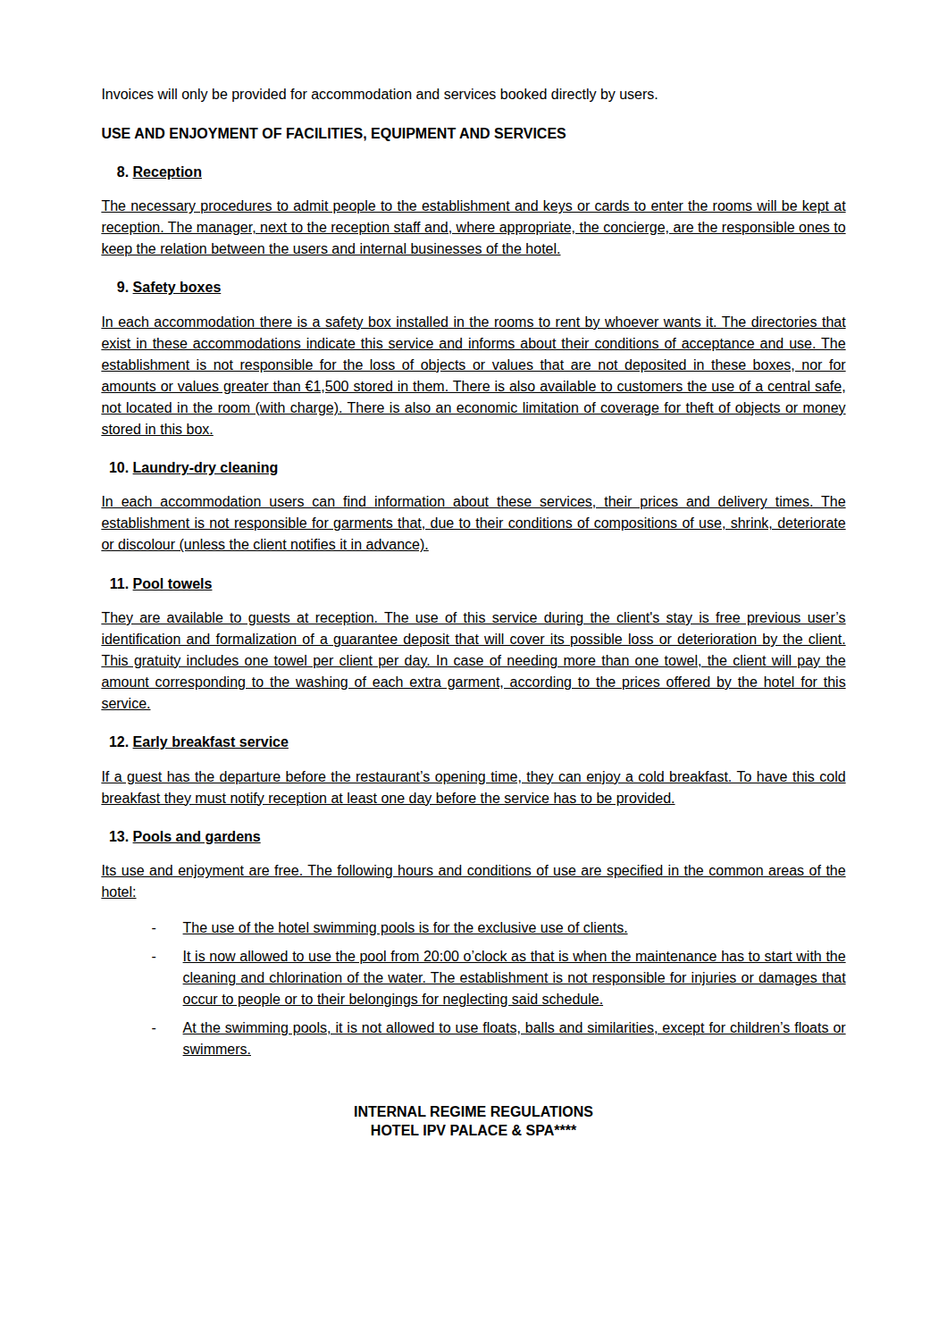Invoices will only be provided for accommodation and services booked directly by users.
USE AND ENJOYMENT OF FACILITIES, EQUIPMENT AND SERVICES
Reception
The necessary procedures to admit people to the establishment and keys or cards to enter the rooms will be kept at reception. The manager, next to the reception staff and, where appropriate, the concierge, are the responsible ones to keep the relation between the users and internal businesses of the hotel.
Safety boxes
In each accommodation there is a safety box installed in the rooms to rent by whoever wants it. The directories that exist in these accommodations indicate this service and informs about their conditions of acceptance and use. The establishment is not responsible for the loss of objects or values that are not deposited in these boxes, nor for amounts or values greater than €1,500 stored in them. There is also available to customers the use of a central safe, not located in the room (with charge). There is also an economic limitation of coverage for theft of objects or money stored in this box.
Laundry-dry cleaning
In each accommodation users can find information about these services, their prices and delivery times. The establishment is not responsible for garments that, due to their conditions of compositions of use, shrink, deteriorate or discolour (unless the client notifies it in advance).
Pool towels
They are available to guests at reception. The use of this service during the client's stay is free previous user’s identification and formalization of a guarantee deposit that will cover its possible loss or deterioration by the client. This gratuity includes one towel per client per day. In case of needing more than one towel, the client will pay the amount corresponding to the washing of each extra garment, according to the prices offered by the hotel for this service.
Early breakfast service
If a guest has the departure before the restaurant’s opening time, they can enjoy a cold breakfast. To have this cold breakfast they must notify reception at least one day before the service has to be provided.
Pools and gardens
Its use and enjoyment are free. The following hours and conditions of use are specified in the common areas of the hotel:
The use of the hotel swimming pools is for the exclusive use of clients.
It is now allowed to use the pool from 20:00 o’clock as that is when the maintenance has to start with the cleaning and chlorination of the water. The establishment is not responsible for injuries or damages that occur to people or to their belongings for neglecting said schedule.
At the swimming pools, it is not allowed to use floats, balls and similarities, except for children’s floats or swimmers.
INTERNAL REGIME REGULATIONS
HOTEL IPV PALACE & SPA****